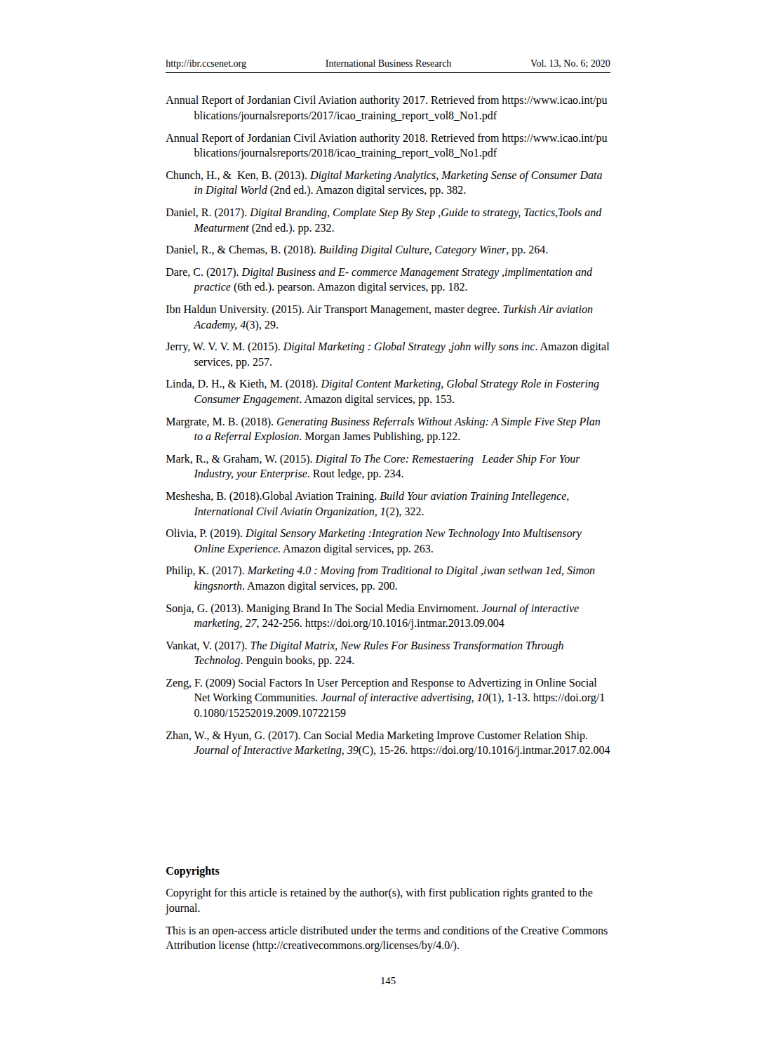http://ibr.ccsenet.org
International Business Research
Vol. 13, No. 6; 2020
Annual Report of Jordanian Civil Aviation authority 2017. Retrieved from https://www.icao.int/publications/journalsreports/2017/icao_training_report_vol8_No1.pdf
Annual Report of Jordanian Civil Aviation authority 2018. Retrieved from https://www.icao.int/publications/journalsreports/2018/icao_training_report_vol8_No1.pdf
Chunch, H., & Ken, B. (2013). Digital Marketing Analytics, Marketing Sense of Consumer Data in Digital World (2nd ed.). Amazon digital services, pp. 382.
Daniel, R. (2017). Digital Branding, Complate Step By Step ,Guide to strategy, Tactics,Tools and Meaturment (2nd ed.). pp. 232.
Daniel, R., & Chemas, B. (2018). Building Digital Culture, Category Winer, pp. 264.
Dare, C. (2017). Digital Business and E- commerce Management Strategy ,implimentation and practice (6th ed.). pearson. Amazon digital services, pp. 182.
Ibn Haldun University. (2015). Air Transport Management, master degree. Turkish Air aviation Academy, 4(3), 29.
Jerry, W. V. V. M. (2015). Digital Marketing : Global Strategy ,john willy sons inc. Amazon digital services, pp. 257.
Linda, D. H., & Kieth, M. (2018). Digital Content Marketing, Global Strategy Role in Fostering Consumer Engagement. Amazon digital services, pp. 153.
Margrate, M. B. (2018). Generating Business Referrals Without Asking: A Simple Five Step Plan to a Referral Explosion. Morgan James Publishing, pp.122.
Mark, R., & Graham, W. (2015). Digital To The Core: Remestaering Leader Ship For Your Industry, your Enterprise. Rout ledge, pp. 234.
Meshesha, B. (2018).Global Aviation Training. Build Your aviation Training Intellegence, International Civil Aviatin Organization, 1(2), 322.
Olivia, P. (2019). Digital Sensory Marketing :Integration New Technology Into Multisensory Online Experience. Amazon digital services, pp. 263.
Philip, K. (2017). Marketing 4.0 : Moving from Traditional to Digital ,iwan setlwan 1ed, Simon kingsnorth. Amazon digital services, pp. 200.
Sonja, G. (2013). Maniging Brand In The Social Media Envirnoment. Journal of interactive marketing, 27, 242-256. https://doi.org/10.1016/j.intmar.2013.09.004
Vankat, V. (2017). The Digital Matrix, New Rules For Business Transformation Through Technolog. Penguin books, pp. 224.
Zeng, F. (2009) Social Factors In User Perception and Response to Advertizing in Online Social Net Working Communities. Journal of interactive advertising, 10(1), 1-13. https://doi.org/10.1080/15252019.2009.10722159
Zhan, W., & Hyun, G. (2017). Can Social Media Marketing Improve Customer Relation Ship. Journal of Interactive Marketing, 39(C), 15-26. https://doi.org/10.1016/j.intmar.2017.02.004
Copyrights
Copyright for this article is retained by the author(s), with first publication rights granted to the journal.
This is an open-access article distributed under the terms and conditions of the Creative Commons Attribution license (http://creativecommons.org/licenses/by/4.0/).
145